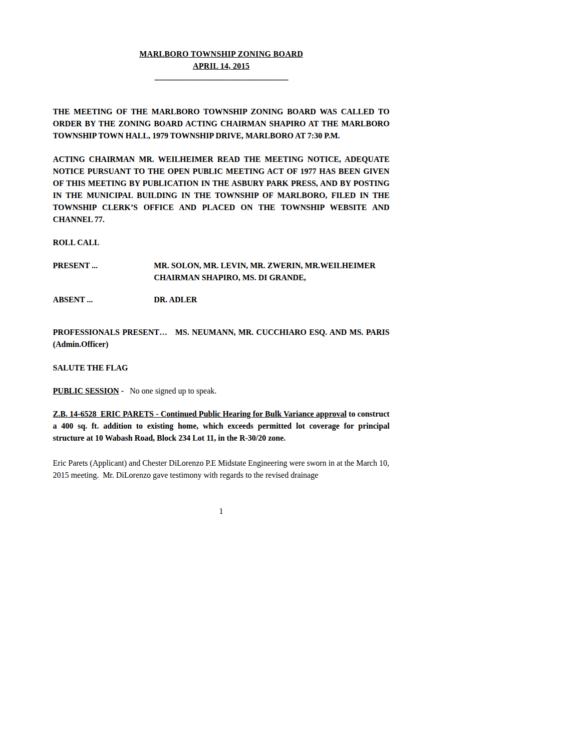MARLBORO TOWNSHIP ZONING BOARD
APRIL 14, 2015
-----------------------------------------------------------
THE MEETING OF THE MARLBORO TOWNSHIP ZONING BOARD WAS CALLED TO ORDER BY THE ZONING BOARD ACTING CHAIRMAN SHAPIRO AT THE MARLBORO TOWNSHIP TOWN HALL, 1979 TOWNSHIP DRIVE, MARLBORO AT 7:30 P.M.
ACTING CHAIRMAN MR. WEILHEIMER READ THE MEETING NOTICE, ADEQUATE NOTICE PURSUANT TO THE OPEN PUBLIC MEETING ACT OF 1977 HAS BEEN GIVEN OF THIS MEETING BY PUBLICATION IN THE ASBURY PARK PRESS, AND BY POSTING IN THE MUNICIPAL BUILDING IN THE TOWNSHIP OF MARLBORO, FILED IN THE TOWNSHIP CLERK’S OFFICE AND PLACED ON THE TOWNSHIP WEBSITE AND CHANNEL 77.
ROLL CALL
| PRESENT ... | MR. SOLON, MR. LEVIN, MR. ZWERIN, MR.WEILHEIMER CHAIRMAN SHAPIRO, MS. DI GRANDE, |
| ABSENT ... | DR. ADLER |
PROFESSIONALS PRESENT… MS. NEUMANN, MR. CUCCHIARO ESQ. AND MS. PARIS (Admin.Officer)
SALUTE THE FLAG
PUBLIC SESSION - No one signed up to speak.
Z.B. 14-6528 ERIC PARETS - Continued Public Hearing for Bulk Variance approval to construct a 400 sq. ft. addition to existing home, which exceeds permitted lot coverage for principal structure at 10 Wabash Road, Block 234 Lot 11, in the R-30/20 zone.
Eric Parets (Applicant) and Chester DiLorenzo P.E Midstate Engineering were sworn in at the March 10, 2015 meeting. Mr. DiLorenzo gave testimony with regards to the revised drainage
1